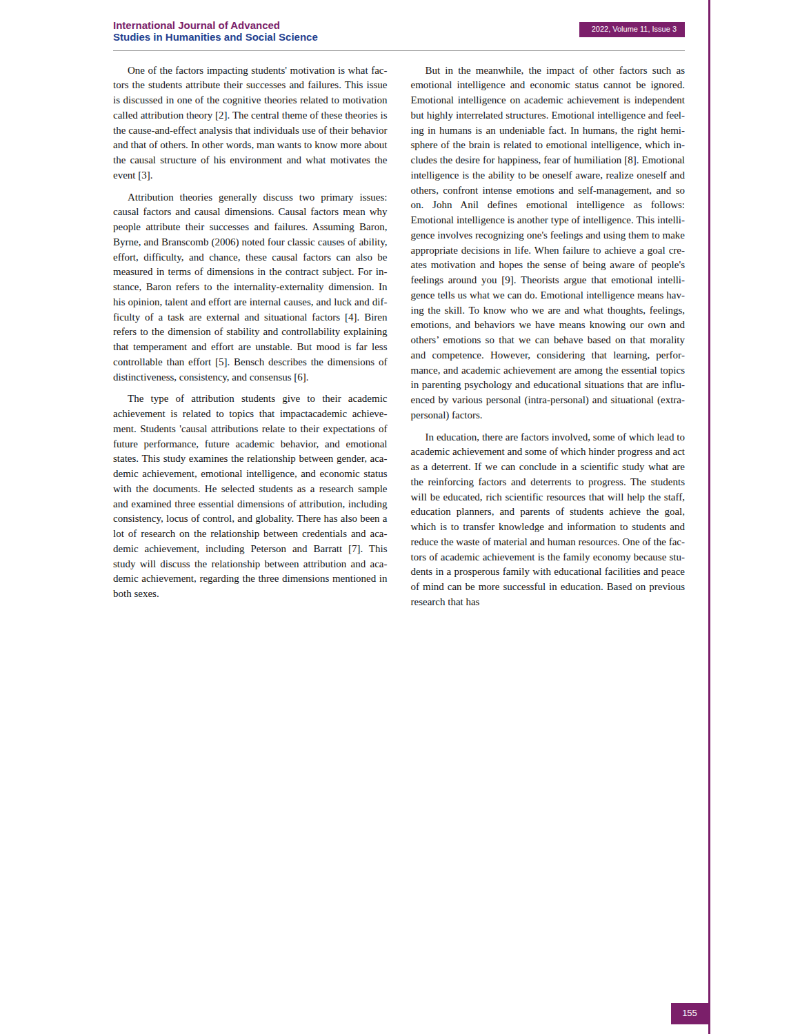International Journal of Advanced
Studies in Humanities and Social Science
2022, Volume 11, Issue 3
One of the factors impacting students' motivation is what factors the students attribute their successes and failures. This issue is discussed in one of the cognitive theories related to motivation called attribution theory [2]. The central theme of these theories is the cause-and-effect analysis that individuals use of their behavior and that of others. In other words, man wants to know more about the causal structure of his environment and what motivates the event [3].
Attribution theories generally discuss two primary issues: causal factors and causal dimensions. Causal factors mean why people attribute their successes and failures. Assuming Baron, Byrne, and Branscomb (2006) noted four classic causes of ability, effort, difficulty, and chance, these causal factors can also be measured in terms of dimensions in the contract subject. For instance, Baron refers to the internality-externality dimension. In his opinion, talent and effort are internal causes, and luck and difficulty of a task are external and situational factors [4]. Biren refers to the dimension of stability and controllability explaining that temperament and effort are unstable. But mood is far less controllable than effort [5]. Bensch describes the dimensions of distinctiveness, consistency, and consensus [6].
The type of attribution students give to their academic achievement is related to topics that impactacademic achievement. Students 'causal attributions relate to their expectations of future performance, future academic behavior, and emotional states. This study examines the relationship between gender, academic achievement, emotional intelligence, and economic status with the documents. He selected students as a research sample and examined three essential dimensions of attribution, including consistency, locus of control, and globality. There has also been a lot of research on the relationship between credentials and academic achievement, including Peterson and Barratt [7]. This study will discuss the relationship between attribution and academic achievement, regarding the three dimensions mentioned in both sexes.
But in the meanwhile, the impact of other factors such as emotional intelligence and economic status cannot be ignored. Emotional intelligence on academic achievement is independent but highly interrelated structures. Emotional intelligence and feeling in humans is an undeniable fact. In humans, the right hemisphere of the brain is related to emotional intelligence, which includes the desire for happiness, fear of humiliation [8]. Emotional intelligence is the ability to be oneself aware, realize oneself and others, confront intense emotions and self-management, and so on. John Anil defines emotional intelligence as follows: Emotional intelligence is another type of intelligence. This intelligence involves recognizing one's feelings and using them to make appropriate decisions in life. When failure to achieve a goal creates motivation and hopes the sense of being aware of people's feelings around you [9]. Theorists argue that emotional intelligence tells us what we can do. Emotional intelligence means having the skill. To know who we are and what thoughts, feelings, emotions, and behaviors we have means knowing our own and others’ emotions so that we can behave based on that morality and competence. However, considering that learning, performance, and academic achievement are among the essential topics in parenting psychology and educational situations that are influenced by various personal (intra-personal) and situational (extra-personal) factors.
In education, there are factors involved, some of which lead to academic achievement and some of which hinder progress and act as a deterrent. If we can conclude in a scientific study what are the reinforcing factors and deterrents to progress. The students will be educated, rich scientific resources that will help the staff, education planners, and parents of students achieve the goal, which is to transfer knowledge and information to students and reduce the waste of material and human resources. One of the factors of academic achievement is the family economy because students in a prosperous family with educational facilities and peace of mind can be more successful in education. Based on previous research that has
155